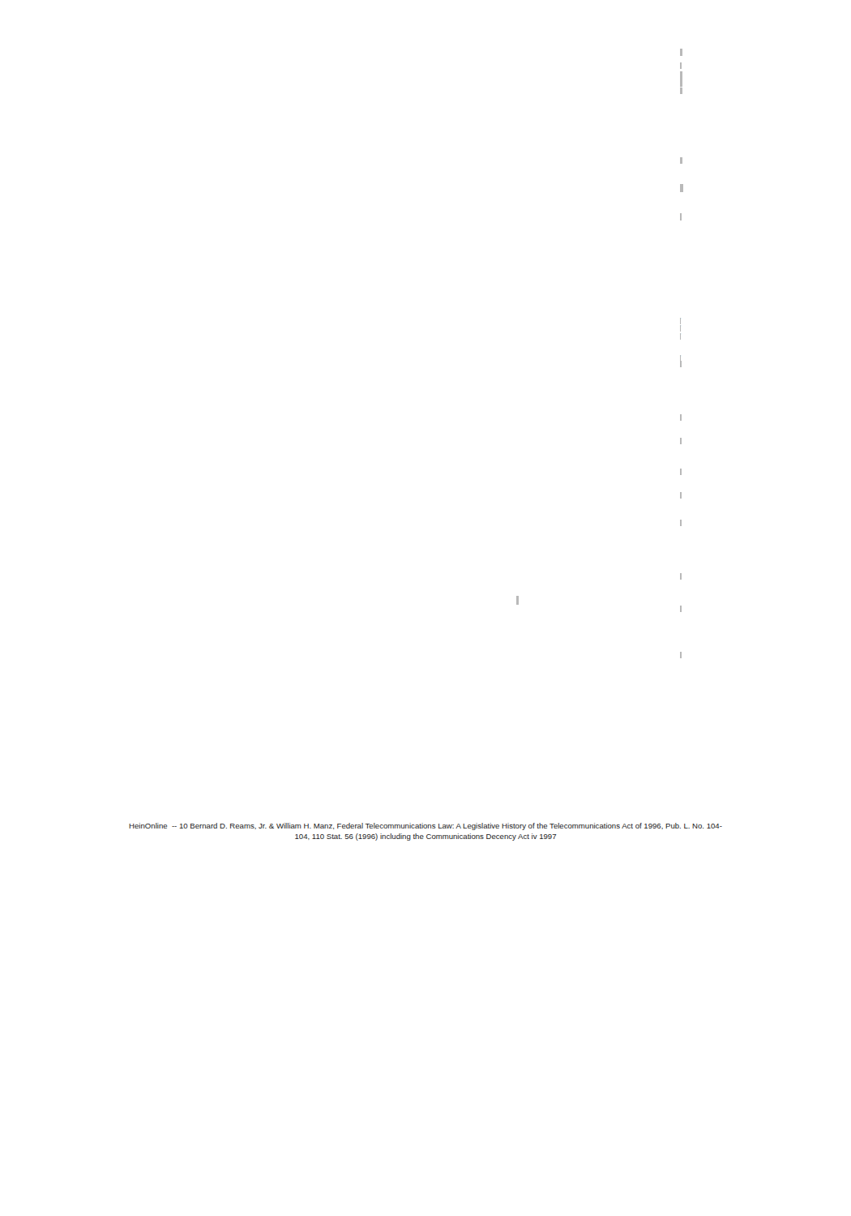’ . : ’ ` ’ • ' ' ' ' ' : . : . . . . . . .
HeinOnline -- 10 Bernard D. Reams, Jr. & William H. Manz, Federal Telecommunications Law: A Legislative History of the Telecommunications Act of 1996, Pub. L. No. 104-104, 110 Stat. 56 (1996) including the Communications Decency Act iv 1997